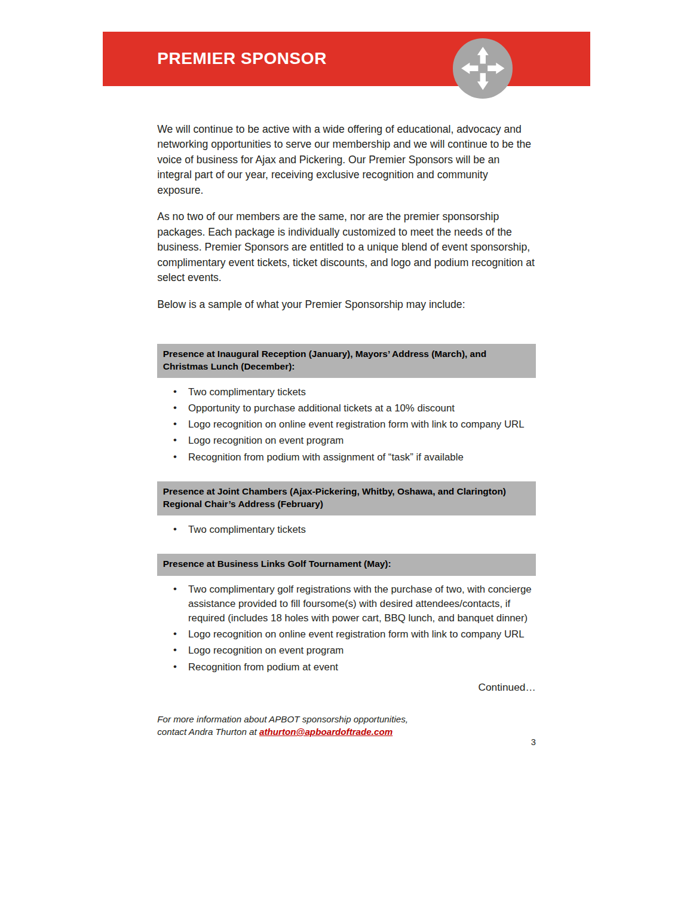PREMIER SPONSOR
We will continue to be active with a wide offering of educational, advocacy and networking opportunities to serve our membership and we will continue to be the voice of business for Ajax and Pickering. Our Premier Sponsors will be an integral part of our year, receiving exclusive recognition and community exposure.
As no two of our members are the same, nor are the premier sponsorship packages. Each package is individually customized to meet the needs of the business. Premier Sponsors are entitled to a unique blend of event sponsorship, complimentary event tickets, ticket discounts, and logo and podium recognition at select events.
Below is a sample of what your Premier Sponsorship may include:
Presence at Inaugural Reception (January), Mayors’ Address (March), and Christmas Lunch (December):
Two complimentary tickets
Opportunity to purchase additional tickets at a 10% discount
Logo recognition on online event registration form with link to company URL
Logo recognition on event program
Recognition from podium with assignment of “task” if available
Presence at Joint Chambers (Ajax-Pickering, Whitby, Oshawa, and Clarington) Regional Chair’s Address (February)
Two complimentary tickets
Presence at Business Links Golf Tournament (May):
Two complimentary golf registrations with the purchase of two, with concierge assistance provided to fill foursome(s) with desired attendees/contacts, if required (includes 18 holes with power cart, BBQ lunch, and banquet dinner)
Logo recognition on online event registration form with link to company URL
Logo recognition on event program
Recognition from podium at event
Continued…
For more information about APBOT sponsorship opportunities,
contact Andra Thurton at athurton@apboardoftrade.com 3